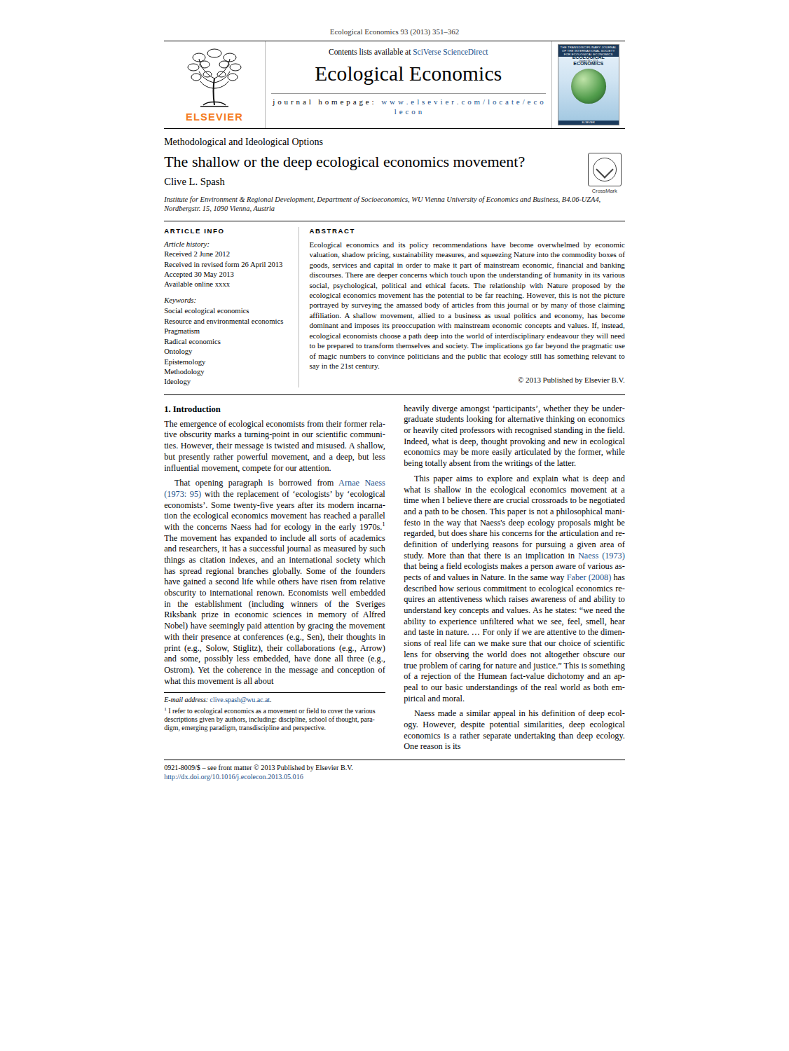Ecological Economics 93 (2013) 351–362
ELSEVIER
Contents lists available at SciVerse ScienceDirect
Ecological Economics
j o u r n a l h o m e p a g e : w w w . e l s e v i e r . c o m / l o c a t e / e c o l e c o n
THE TRANSDISCIPLINARY JOURNAL OF THE INTERNATIONAL SOCIETY FOR ECOLOGICAL ECONOMICS
ECOLOGICAL
ECONOMICS
Volume 93 • 2013
ELSEVIER
Methodological and Ideological Options
The shallow or the deep ecological economics movement?
Clive L. Spash
CrossMark
Institute for Environment & Regional Development, Department of Socioeconomics, WU Vienna University of Economics and Business, B4.06-UZA4, Nordbergstr. 15, 1090 Vienna, Austria
Article info
Article history:
Received 2 June 2012
Received in revised form 26 April 2013
Accepted 30 May 2013
Available online xxxx
Keywords:
Social ecological economics
Resource and environmental economics
Pragmatism
Radical economics
Ontology
Epistemology
Methodology
Ideology
Abstract
Ecological economics and its policy recommendations have become overwhelmed by economic valuation, shadow pricing, sustainability measures, and squeezing Nature into the commodity boxes of goods, services and capital in order to make it part of mainstream economic, financial and banking discourses. There are deeper concerns which touch upon the understanding of humanity in its various social, psychological, political and ethical facets. The relationship with Nature proposed by the ecological economics movement has the potential to be far reaching. However, this is not the picture portrayed by surveying the amassed body of articles from this journal or by many of those claiming affiliation. A shallow movement, allied to a business as usual politics and economy, has become dominant and imposes its preoccupation with mainstream economic concepts and values. If, instead, ecological economists choose a path deep into the world of interdisciplinary endeavour they will need to be prepared to transform themselves and society. The implications go far beyond the pragmatic use of magic numbers to convince politicians and the public that ecology still has something relevant to say in the 21st century. © 2013 Published by Elsevier B.V.
1. Introduction
The emergence of ecological economists from their former relative obscurity marks a turning-point in our scientific communities. However, their message is twisted and misused. A shallow, but presently rather powerful movement, and a deep, but less influential movement, compete for our attention.
That opening paragraph is borrowed from Arnae Naess (1973: 95) with the replacement of ‘ecologists’ by ‘ecological economists’. Some twenty-five years after its modern incarnation the ecological economics movement has reached a parallel with the concerns Naess had for ecology in the early 1970s.1 The movement has expanded to include all sorts of academics and researchers, it has a successful journal as measured by such things as citation indexes, and an international society which has spread regional branches globally. Some of the founders have gained a second life while others have risen from relative obscurity to international renown. Economists well embedded in the establishment (including winners of the Sveriges Riksbank prize in economic sciences in memory of Alfred Nobel) have seemingly paid attention by gracing the movement with their presence at conferences (e.g., Sen), their thoughts in print (e.g., Solow, Stiglitz), their collaborations (e.g., Arrow) and some, possibly less embedded, have done all three (e.g., Ostrom). Yet the coherence in the message and conception of what this movement is all about
E-mail address: clive.spash@wu.ac.at.
1 I refer to ecological economics as a movement or field to cover the various descriptions given by authors, including: discipline, school of thought, paradigm, emerging paradigm, transdiscipline and perspective.
heavily diverge amongst ‘participants’, whether they be undergraduate students looking for alternative thinking on economics or heavily cited professors with recognised standing in the field. Indeed, what is deep, thought provoking and new in ecological economics may be more easily articulated by the former, while being totally absent from the writings of the latter.
This paper aims to explore and explain what is deep and what is shallow in the ecological economics movement at a time when I believe there are crucial crossroads to be negotiated and a path to be chosen. This paper is not a philosophical manifesto in the way that Naess's deep ecology proposals might be regarded, but does share his concerns for the articulation and redefinition of underlying reasons for pursuing a given area of study. More than that there is an implication in Naess (1973) that being a field ecologists makes a person aware of various aspects of and values in Nature. In the same way Faber (2008) has described how serious commitment to ecological economics requires an attentiveness which raises awareness of and ability to understand key concepts and values. As he states: “we need the ability to experience unfiltered what we see, feel, smell, hear and taste in nature. … For only if we are attentive to the dimensions of real life can we make sure that our choice of scientific lens for observing the world does not altogether obscure our true problem of caring for nature and justice.” This is something of a rejection of the Humean fact-value dichotomy and an appeal to our basic understandings of the real world as both empirical and moral.
Naess made a similar appeal in his definition of deep ecology. However, despite potential similarities, deep ecological economics is a rather separate undertaking than deep ecology. One reason is its
0921-8009/$ – see front matter © 2013 Published by Elsevier B.V. http://dx.doi.org/10.1016/j.ecolecon.2013.05.016